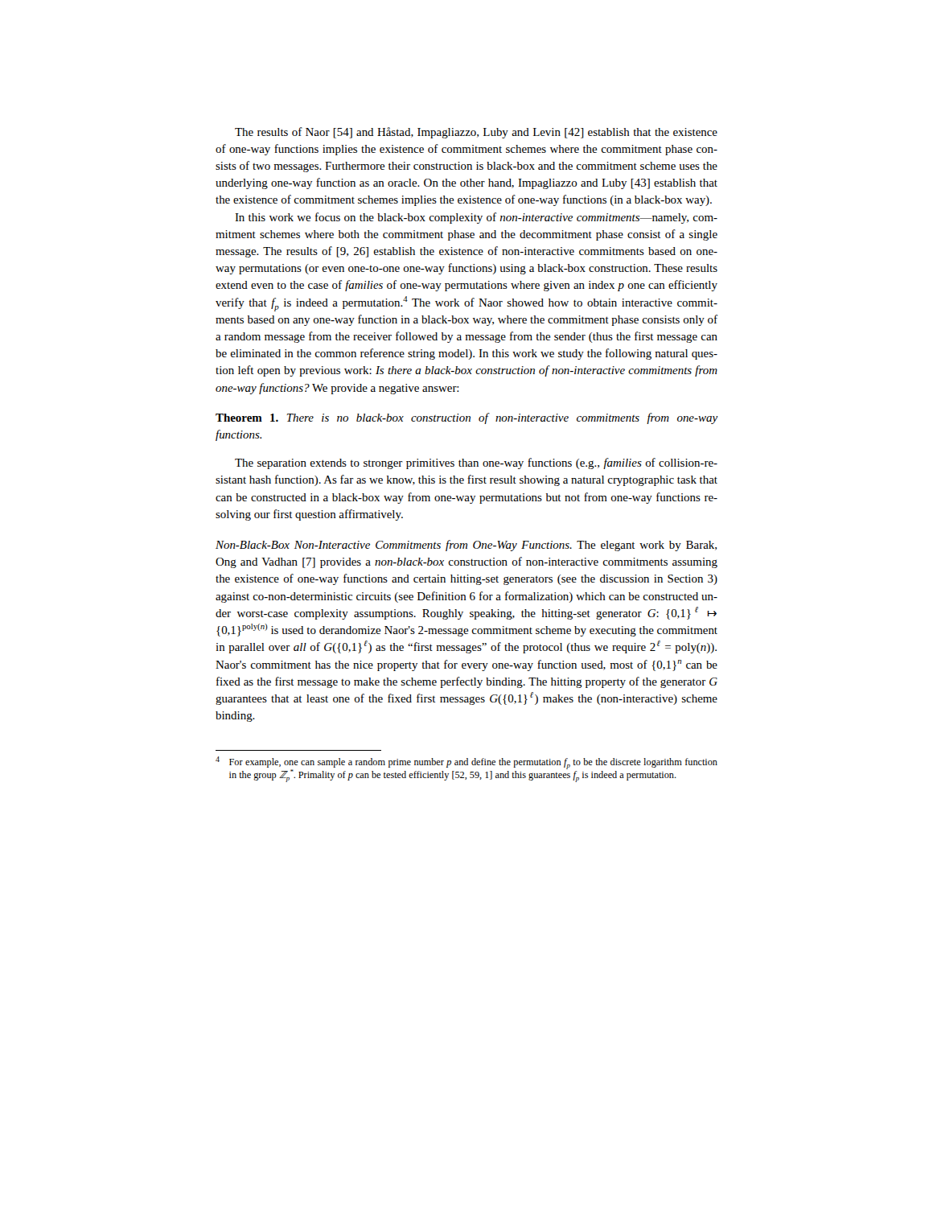The results of Naor [54] and Håstad, Impagliazzo, Luby and Levin [42] establish that the existence of one-way functions implies the existence of commitment schemes where the commitment phase consists of two messages. Furthermore their construction is black-box and the commitment scheme uses the underlying one-way function as an oracle. On the other hand, Impagliazzo and Luby [43] establish that the existence of commitment schemes implies the existence of one-way functions (in a black-box way).
In this work we focus on the black-box complexity of non-interactive commitments—namely, commitment schemes where both the commitment phase and the decommitment phase consist of a single message. The results of [9, 26] establish the existence of non-interactive commitments based on one-way permutations (or even one-to-one one-way functions) using a black-box construction. These results extend even to the case of families of one-way permutations where given an index p one can efficiently verify that fp is indeed a permutation.4 The work of Naor showed how to obtain interactive commitments based on any one-way function in a black-box way, where the commitment phase consists only of a random message from the receiver followed by a message from the sender (thus the first message can be eliminated in the common reference string model). In this work we study the following natural question left open by previous work: Is there a black-box construction of non-interactive commitments from one-way functions? We provide a negative answer:
Theorem 1. There is no black-box construction of non-interactive commitments from one-way functions.
The separation extends to stronger primitives than one-way functions (e.g., families of collision-resistant hash function). As far as we know, this is the first result showing a natural cryptographic task that can be constructed in a black-box way from one-way permutations but not from one-way functions resolving our first question affirmatively.
Non-Black-Box Non-Interactive Commitments from One-Way Functions. The elegant work by Barak, Ong and Vadhan [7] provides a non-black-box construction of non-interactive commitments assuming the existence of one-way functions and certain hitting-set generators (see the discussion in Section 3) against co-non-deterministic circuits (see Definition 6 for a formalization) which can be constructed under worst-case complexity assumptions. Roughly speaking, the hitting-set generator G: {0,1}ℓ ↦ {0,1}poly(n) is used to derandomize Naor's 2-message commitment scheme by executing the commitment in parallel over all of G({0,1}ℓ) as the “first messages” of the protocol (thus we require 2ℓ = poly(n)). Naor's commitment has the nice property that for every one-way function used, most of {0,1}n can be fixed as the first message to make the scheme perfectly binding. The hitting property of the generator G guarantees that at least one of the fixed first messages G({0,1}ℓ) makes the (non-interactive) scheme binding.
4 For example, one can sample a random prime number p and define the permutation fp to be the discrete logarithm function in the group ℤp*. Primality of p can be tested efficiently [52, 59, 1] and this guarantees fp is indeed a permutation.